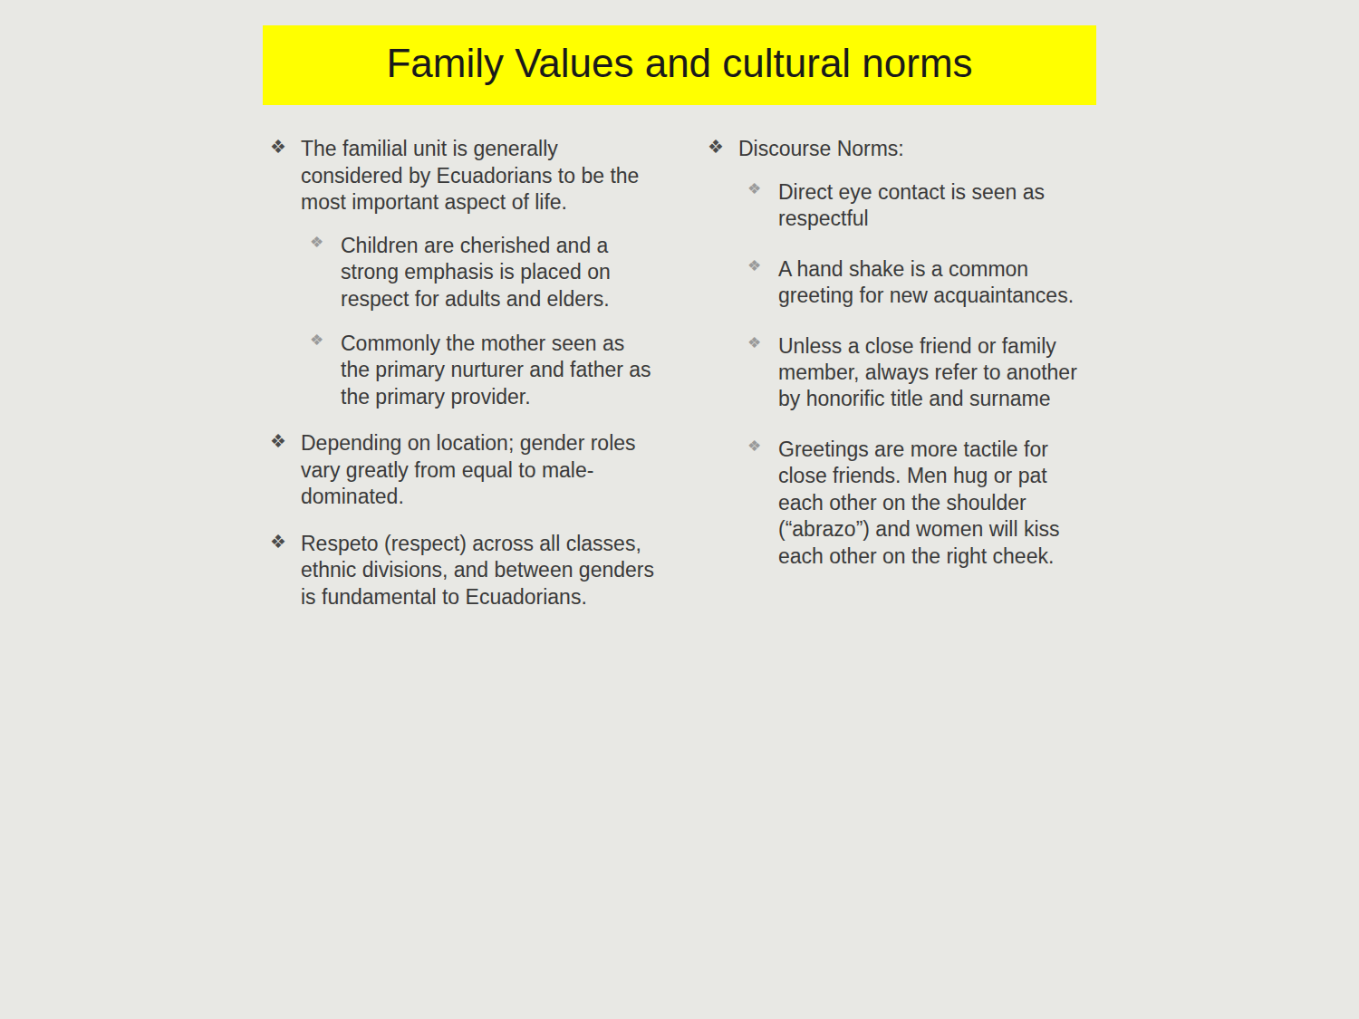Family Values and cultural norms
The familial unit is generally considered by Ecuadorians to be the most important aspect of life.
Children are cherished and a strong emphasis is placed on respect for adults and elders.
Commonly the mother seen as the primary nurturer and father as the primary provider.
Depending on location; gender roles vary greatly from equal to male-dominated.
Respeto (respect) across all classes, ethnic divisions, and between genders is fundamental to Ecuadorians.
Discourse Norms:
Direct eye contact is seen as respectful
A hand shake is a common greeting for new acquaintances.
Unless a close friend or family member, always refer to another by honorific title and surname
Greetings are more tactile for close friends. Men hug or pat each other on the shoulder (“abrazo”) and women will kiss each other on the right cheek.